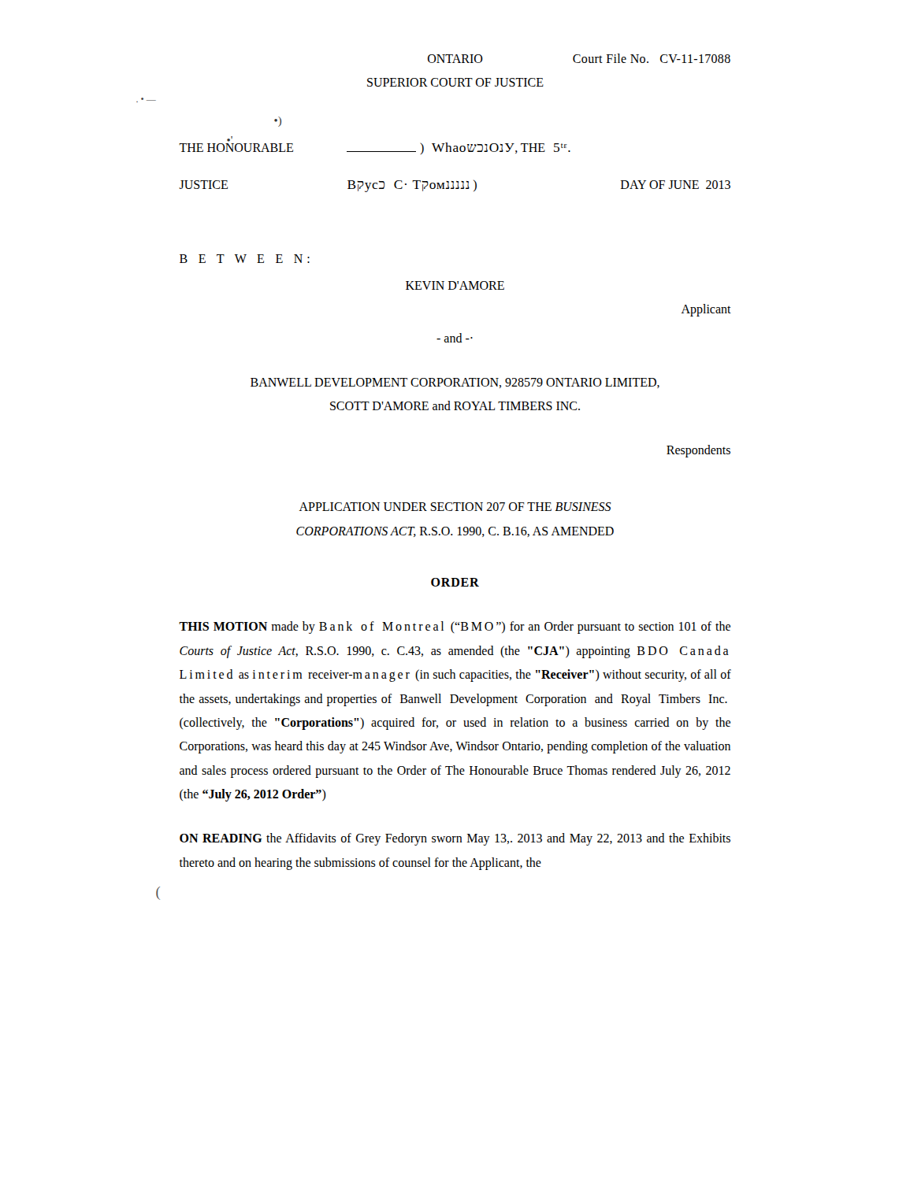. • —
•)
•'
Court File No. CV-11-17088
ONTARIO SUPERIOR COURT OF JUSTICE
THE HONOURABLE ) WһаоנכשОנУ, THE 5ᵗᵋ.
JUSTICE Вקусכ С· Тקомנננננ ) DAY OF JUNE 2013
B E T W E E N:
KEVIN D'AMORE
Applicant
- and -·
BANWELL DEVELOPMENT CORPORATION, 928579 ONTARIO LIMITED,
SCOTT D'AMORE and ROYAL TIMBERS INC.
Respondents
APPLICATION UNDER SECTION 207 OF THE BUSINESS
CORPORATIONS ACT, R.S.O. 1990, C. B.16, AS AMENDED
ORDER
THIS MOTION made by Bank of Montreal (“BMO”) for an Order pursuant to section 101 of the Courts of Justice Act, R.S.O. 1990, c. C.43, as amended (the "CJA") appointing BDO Canada Limited as interim receiver-manager (in such capacities, the "Receiver") without security, of all of the assets, undertakings and properties of Banwell Development Corporation and Royal Timbers Inc. (collectively, the "Corporations") acquired for, or used in relation to a business carried on by the Corporations, was heard this day at 245 Windsor Ave, Windsor Ontario, pending completion of the valuation and sales process ordered pursuant to the Order of The Honourable Bruce Thomas rendered July 26, 2012 (the “July 26, 2012 Order”)
ON READING the Affidavits of Grey Fedoryn sworn May 13,. 2013 and May 22, 2013 and the Exhibits thereto and on hearing the submissions of counsel for the Applicant, the
(